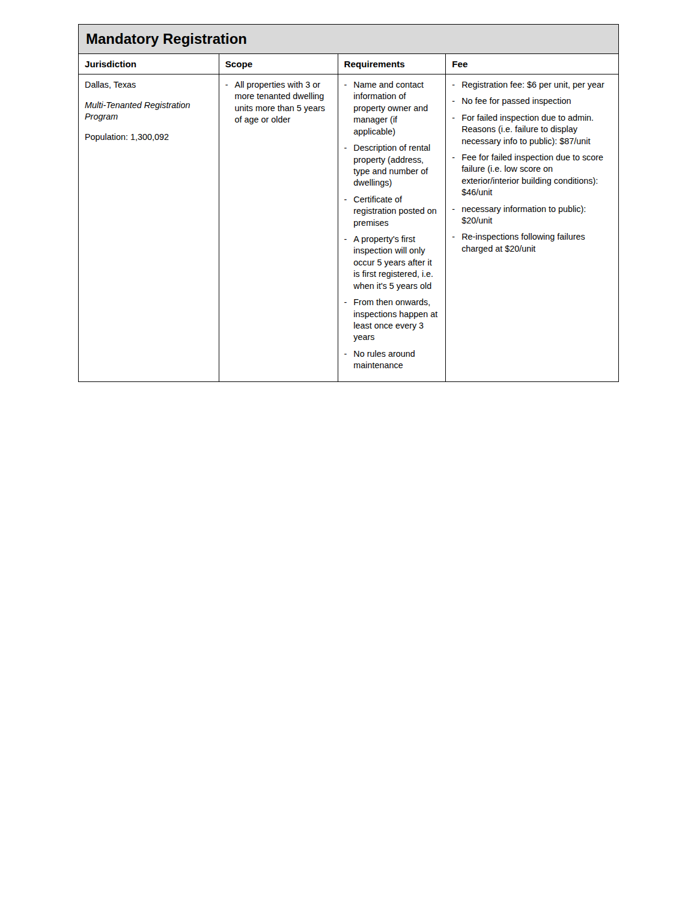Mandatory Registration
| Jurisdiction | Scope | Requirements | Fee |
| --- | --- | --- | --- |
| Dallas, Texas Multi-Tenanted Registration Program Population: 1,300,092 | All properties with 3 or more tenanted dwelling units more than 5 years of age or older | Name and contact information of property owner and manager (if applicable) Description of rental property (address, type and number of dwellings) Certificate of registration posted on premises A property's first inspection will only occur 5 years after it is first registered, i.e. when it's 5 years old From then onwards, inspections happen at least once every 3 years No rules around maintenance | Registration fee: $6 per unit, per year No fee for passed inspection For failed inspection due to admin. Reasons (i.e. failure to display necessary info to public): $87/unit Fee for failed inspection due to score failure (i.e. low score on exterior/interior building conditions): $46/unit necessary information to public): $20/unit Re-inspections following failures charged at $20/unit |